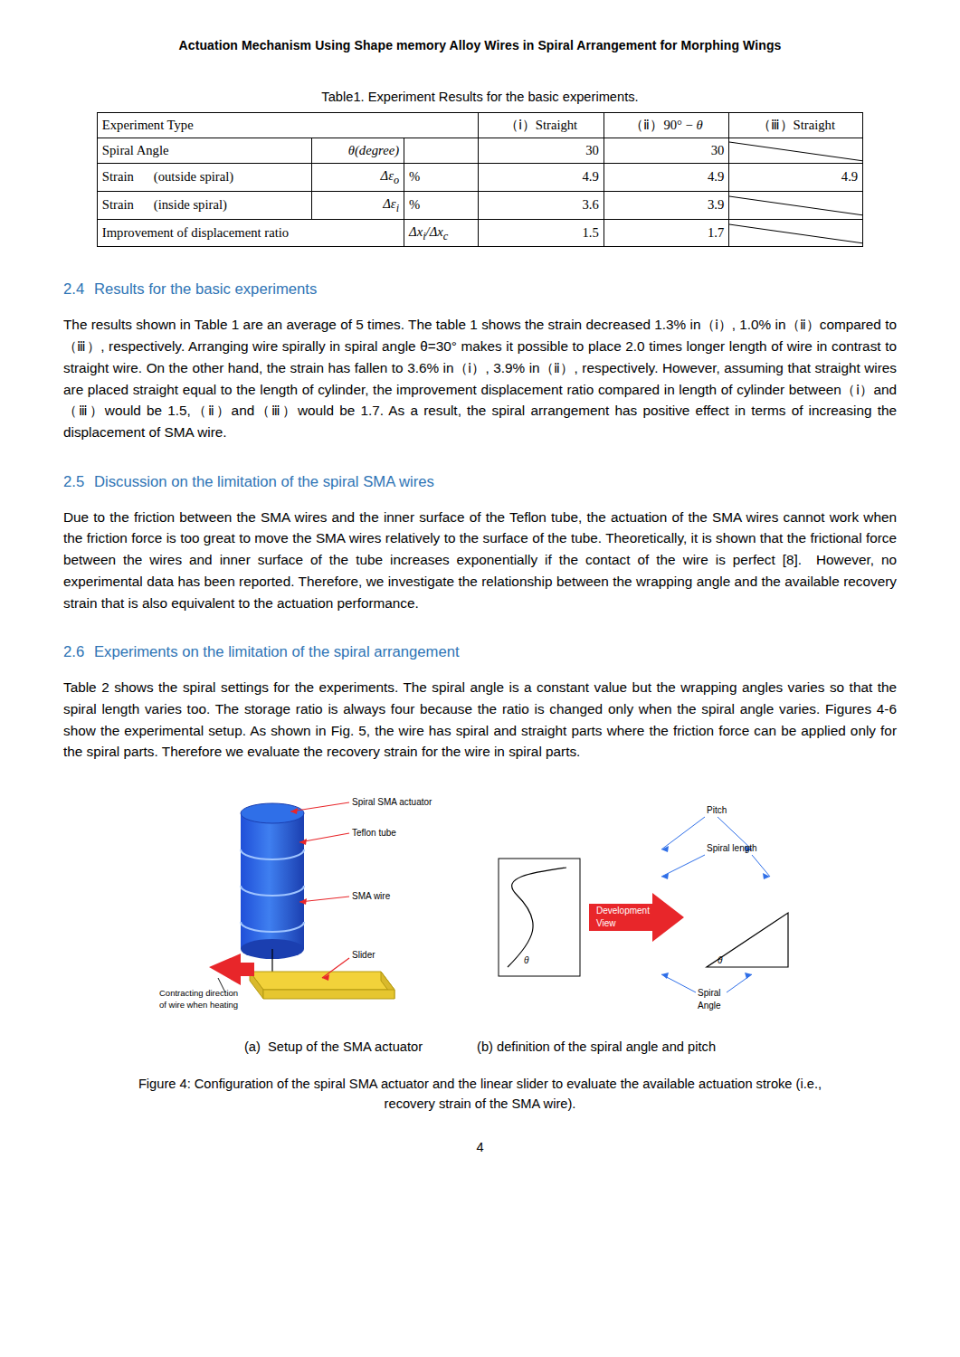Actuation Mechanism Using Shape memory Alloy Wires in Spiral Arrangement for Morphing Wings
Table1. Experiment Results for the basic experiments.
| Experiment Type | （ⅰ）Straight | （ⅱ）90° − θ | （ⅲ）Straight |
| --- | --- | --- | --- |
| Spiral Angle | θ(degree) | | 30 | 30 | |
| Strain (outside spiral) | Δε o | % | 4.9 | 4.9 | 4.9 |
| Strain (inside spiral) | Δε i | % | 3.6 | 3.9 | |
| Improvement of displacement ratio | Δx i /Δx c | 1.5 | 1.7 | |
2.4 Results for the basic experiments
The results shown in Table 1 are an average of 5 times. The table 1 shows the strain decreased 1.3% in（ⅰ）, 1.0% in（ⅱ）compared to（ⅲ）, respectively. Arranging wire spirally in spiral angle θ=30° makes it possible to place 2.0 times longer length of wire in contrast to straight wire. On the other hand, the strain has fallen to 3.6% in（ⅰ）, 3.9% in（ⅱ）, respectively. However, assuming that straight wires are placed straight equal to the length of cylinder, the improvement displacement ratio compared in length of cylinder between（ⅰ）and（ⅲ）would be 1.5,（ⅱ）and（ⅲ）would be 1.7. As a result, the spiral arrangement has positive effect in terms of increasing the displacement of SMA wire.
2.5 Discussion on the limitation of the spiral SMA wires
Due to the friction between the SMA wires and the inner surface of the Teflon tube, the actuation of the SMA wires cannot work when the friction force is too great to move the SMA wires relatively to the surface of the tube. Theoretically, it is shown that the frictional force between the wires and inner surface of the tube increases exponentially if the contact of the wire is perfect [8]. However, no experimental data has been reported. Therefore, we investigate the relationship between the wrapping angle and the available recovery strain that is also equivalent to the actuation performance.
2.6 Experiments on the limitation of the spiral arrangement
Table 2 shows the spiral settings for the experiments. The spiral angle is a constant value but the wrapping angles varies so that the spiral length varies too. The storage ratio is always four because the ratio is changed only when the spiral angle varies. Figures 4-6 show the experimental setup. As shown in Fig. 5, the wire has spiral and straight parts where the friction force can be applied only for the spiral parts. Therefore we evaluate the recovery strain for the wire in spiral parts.
Spiral SMA actuator Teflon tube SMA wire Slider Contracting direction of wire when heating
θ Development View θ Pitch Spiral length Spiral Angle
(a) Setup of the SMA actuator (b) definition of the spiral angle and pitch
Figure 4: Configuration of the spiral SMA actuator and the linear slider to evaluate the available actuation stroke (i.e., recovery strain of the SMA wire).
4